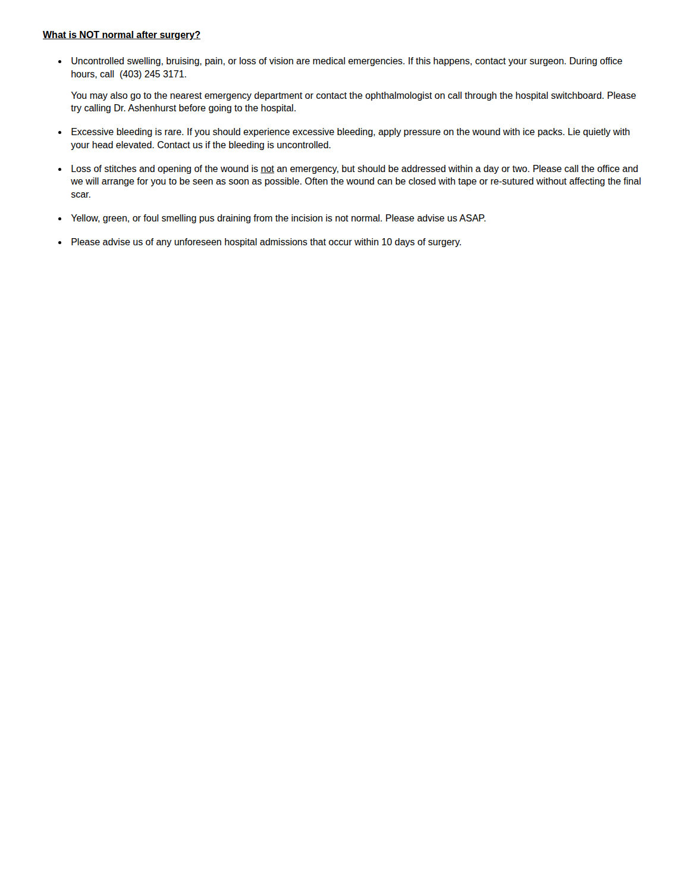What is NOT normal after surgery?
Uncontrolled swelling, bruising, pain, or loss of vision are medical emergencies. If this happens, contact your surgeon. During office hours, call (403) 245 3171.
You may also go to the nearest emergency department or contact the ophthalmologist on call through the hospital switchboard. Please try calling Dr. Ashenhurst before going to the hospital.
Excessive bleeding is rare. If you should experience excessive bleeding, apply pressure on the wound with ice packs. Lie quietly with your head elevated. Contact us if the bleeding is uncontrolled.
Loss of stitches and opening of the wound is not an emergency, but should be addressed within a day or two. Please call the office and we will arrange for you to be seen as soon as possible. Often the wound can be closed with tape or re-sutured without affecting the final scar.
Yellow, green, or foul smelling pus draining from the incision is not normal. Please advise us ASAP.
Please advise us of any unforeseen hospital admissions that occur within 10 days of surgery.